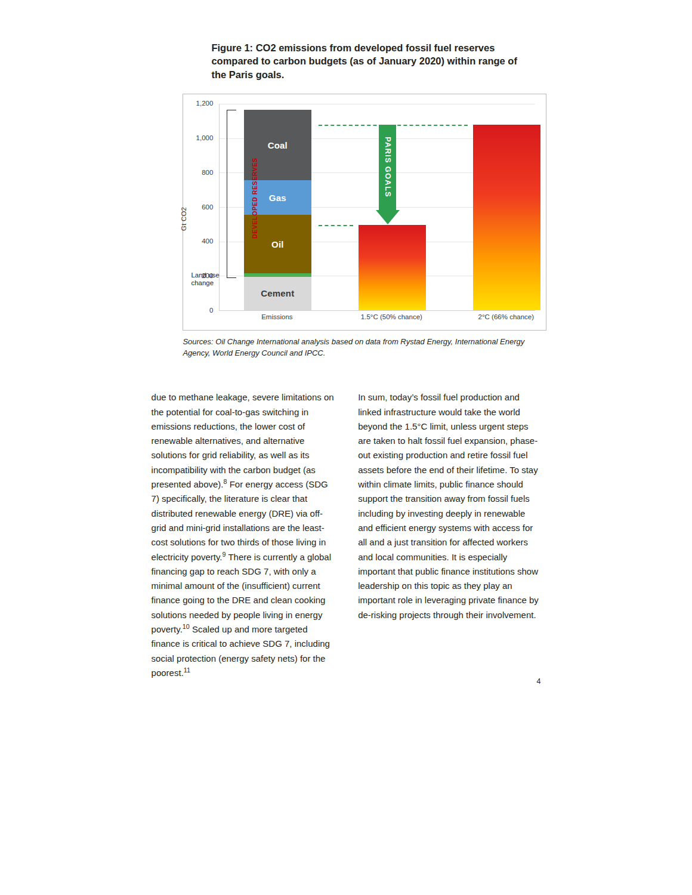Figure 1: CO2 emissions from developed fossil fuel reserves compared to carbon budgets (as of January 2020) within range of the Paris goals.
Gt CO2
1,200 1,000 800 600 400 200 0
Coal
Gas
Oil
Cement
DEVELOPED RESERVES
Land use
change
PARIS GOALS
Emissions 1.5°C (50% chance) 2°C (66% chance)
Sources: Oil Change International analysis based on data from Rystad Energy, International Energy Agency, World Energy Council and IPCC.
due to methane leakage, severe limitations on the potential for coal-to-gas switching in emissions reductions, the lower cost of renewable alternatives, and alternative solutions for grid reliability, as well as its incompatibility with the carbon budget (as presented above).8 For energy access (SDG 7) specifically, the literature is clear that distributed renewable energy (DRE) via off-grid and mini-grid installations are the least-cost solutions for two thirds of those living in electricity poverty.9 There is currently a global financing gap to reach SDG 7, with only a minimal amount of the (insufficient) current finance going to the DRE and clean cooking solutions needed by people living in energy poverty.10 Scaled up and more targeted finance is critical to achieve SDG 7, including social protection (energy safety nets) for the poorest.11
In sum, today’s fossil fuel production and linked infrastructure would take the world beyond the 1.5°C limit, unless urgent steps are taken to halt fossil fuel expansion, phase-out existing production and retire fossil fuel assets before the end of their lifetime. To stay within climate limits, public finance should support the transition away from fossil fuels including by investing deeply in renewable and efficient energy systems with access for all and a just transition for affected workers and local communities. It is especially important that public finance institutions show leadership on this topic as they play an important role in leveraging private finance by de-risking projects through their involvement.
4